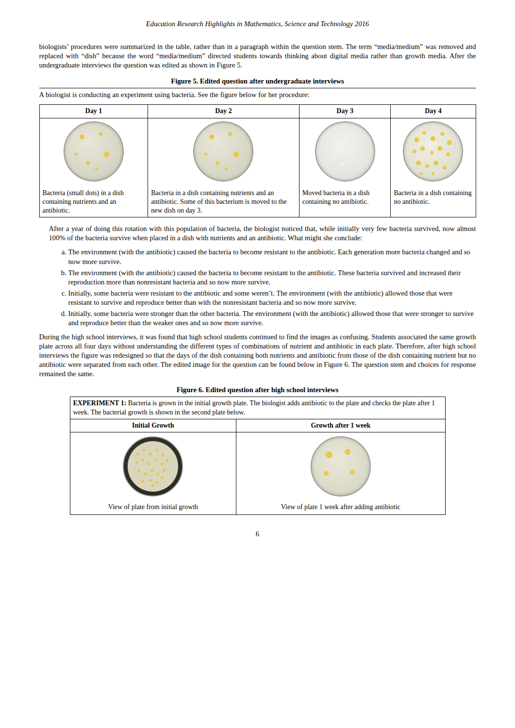Education Research Highlights in Mathematics, Science and Technology 2016
biologists’ procedures were summarized in the table, rather than in a paragraph within the question stem. The term “media/medium” was removed and replaced with “dish” because the word “media/medium” directed students towards thinking about digital media rather than growth media. After the undergraduate interviews the question was edited as shown in Figure 5.
Figure 5. Edited question after undergraduate interviews
A biologist is conducting an experiment using bacteria. See the figure below for her procedure:
| Day 1 | Day 2 | Day 3 | Day 4 |
| --- | --- | --- | --- |
| Bacteria (small dots) in a dish containing nutrients and an antibiotic. | Bacteria in a dish containing nutrients and an antibiotic. Some of this bacterium is moved to the new dish on day 3. | Moved bacteria in a dish containing no antibiotic. | Bacteria in a dish containing no antibiotic. |
After a year of doing this rotation with this population of bacteria, the biologist noticed that, while initially very few bacteria survived, now almost 100% of the bacteria survive when placed in a dish with nutrients and an antibiotic. What might she conclude:
The environment (with the antibiotic) caused the bacteria to become resistant to the antibiotic. Each generation more bacteria changed and so now more survive.
The environment (with the antibiotic) caused the bacteria to become resistant to the antibiotic. These bacteria survived and increased their reproduction more than nonresistant bacteria and so now more survive.
Initially, some bacteria were resistant to the antibiotic and some weren’t. The environment (with the antibiotic) allowed those that were resistant to survive and reproduce better than with the nonresistant bacteria and so now more survive.
Initially, some bacteria were stronger than the other bacteria. The environment (with the antibiotic) allowed those that were stronger to survive and reproduce better than the weaker ones and so now more survive.
During the high school interviews, it was found that high school students continued to find the images as confusing. Students associated the same growth plate across all four days without understanding the different types of combinations of nutrient and antibiotic in each plate. Therefore, after high school interviews the figure was redesigned so that the days of the dish containing both nutrients and antibiotic from those of the dish containing nutrient but no antibiotic were separated from each other. The edited image for the question can be found below in Figure 6. The question stem and choices for response remained the same.
Figure 6. Edited question after high school interviews
| EXPERIMENT 1: Bacteria is grown in the initial growth plate. The biologist adds antibiotic to the plate and checks the plate after 1 week. The bacterial growth is shown in the second plate below. |
| Initial Growth | Growth after 1 week |
| View of plate from initial growth | View of plate 1 week after adding antibiotic |
6